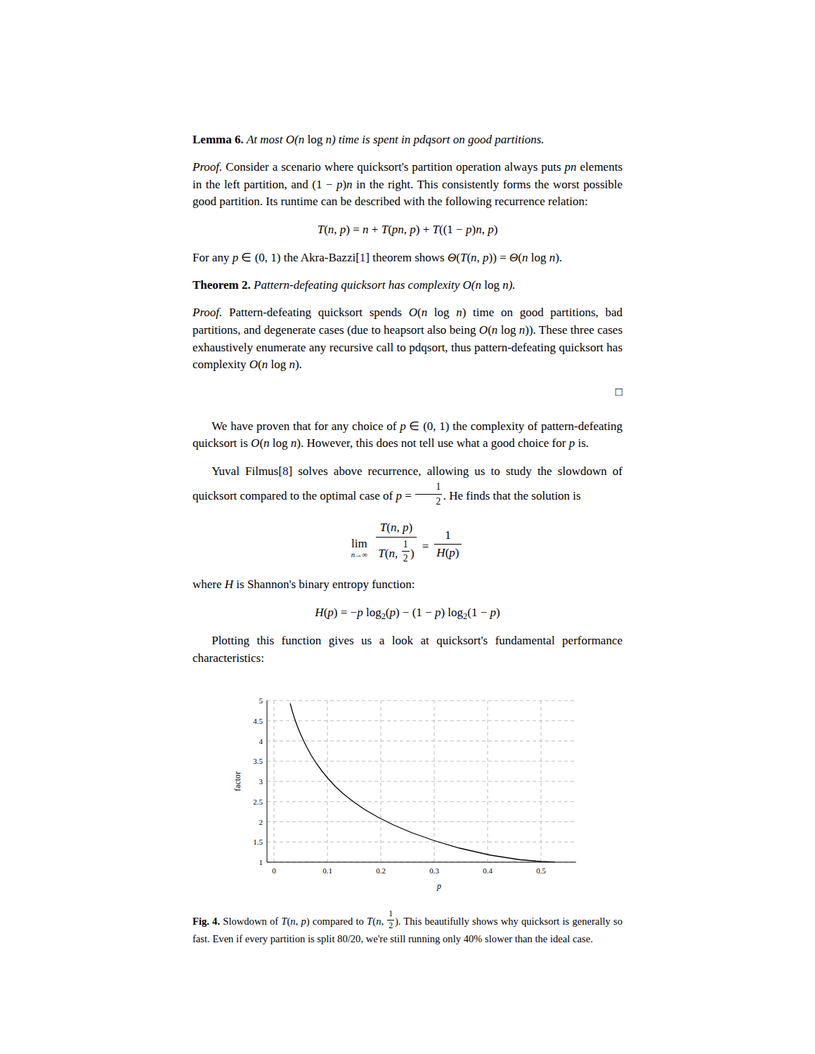Lemma 6. At most O(n log n) time is spent in pdqsort on good partitions.
Proof. Consider a scenario where quicksort's partition operation always puts pn elements in the left partition, and (1 − p)n in the right. This consistently forms the worst possible good partition. Its runtime can be described with the following recurrence relation:
T(n, p) = n + T(pn, p) + T((1 − p)n, p)
For any p ∈ (0, 1) the Akra-Bazzi[1] theorem shows Θ(T(n, p)) = Θ(n log n).
Theorem 2. Pattern-defeating quicksort has complexity O(n log n).
Proof. Pattern-defeating quicksort spends O(n log n) time on good partitions, bad partitions, and degenerate cases (due to heapsort also being O(n log n)). These three cases exhaustively enumerate any recursive call to pdqsort, thus pattern-defeating quicksort has complexity O(n log n).
□
We have proven that for any choice of p ∈ (0, 1) the complexity of pattern-defeating quicksort is O(n log n). However, this does not tell use what a good choice for p is.
Yuval Filmus[8] solves above recurrence, allowing us to study the slowdown of quicksort compared to the optimal case of p = 12. He finds that the solution is
lim n→∞ T(n, p) T(n, 12) = 1 H(p)
where H is Shannon's binary entropy function:
H(p) = −p log2(p) − (1 − p) log2(1 − p)
Plotting this function gives us a look at quicksort's fundamental performance characteristics:
1 1.5 2 2.5 3 3.5 4 4.5 5 0 0.1 0.2 0.3 0.4 0.5 p factor
Fig. 4. Slowdown of T(n, p) compared to T(n, 12). This beautifully shows why quicksort is generally so fast. Even if every partition is split 80/20, we're still running only 40% slower than the ideal case.